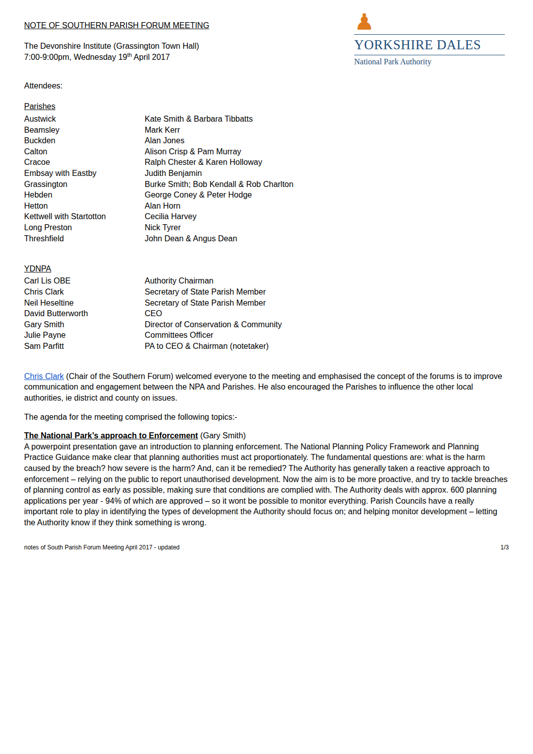♟
YORKSHIRE DALES
National Park Authority
NOTE OF SOUTHERN PARISH FORUM MEETING
The Devonshire Institute (Grassington Town Hall)
7:00-9:00pm, Wednesday 19th April 2017
Attendees:
Parishes
| Austwick | Kate Smith & Barbara Tibbatts |
| Beamsley | Mark Kerr |
| Buckden | Alan Jones |
| Calton | Alison Crisp & Pam Murray |
| Cracoe | Ralph Chester & Karen Holloway |
| Embsay with Eastby | Judith Benjamin |
| Grassington | Burke Smith; Bob Kendall & Rob Charlton |
| Hebden | George Coney & Peter Hodge |
| Hetton | Alan Horn |
| Kettwell with Startotton | Cecilia Harvey |
| Long Preston | Nick Tyrer |
| Threshfield | John Dean & Angus Dean |
YDNPA
| Carl Lis OBE | Authority Chairman |
| Chris Clark | Secretary of State Parish Member |
| Neil Heseltine | Secretary of State Parish Member |
| David Butterworth | CEO |
| Gary Smith | Director of Conservation & Community |
| Julie Payne | Committees Officer |
| Sam Parfitt | PA to CEO & Chairman (notetaker) |
Chris Clark (Chair of the Southern Forum) welcomed everyone to the meeting and emphasised the concept of the forums is to improve communication and engagement between the NPA and Parishes. He also encouraged the Parishes to influence the other local authorities, ie district and county on issues.
The agenda for the meeting comprised the following topics:-
The National Park’s approach to Enforcement (Gary Smith)
A powerpoint presentation gave an introduction to planning enforcement. The National Planning Policy Framework and Planning Practice Guidance make clear that planning authorities must act proportionately. The fundamental questions are: what is the harm caused by the breach? how severe is the harm? And, can it be remedied? The Authority has generally taken a reactive approach to enforcement – relying on the public to report unauthorised development. Now the aim is to be more proactive, and try to tackle breaches of planning control as early as possible, making sure that conditions are complied with. The Authority deals with approx. 600 planning applications per year - 94% of which are approved – so it wont be possible to monitor everything. Parish Councils have a really important role to play in identifying the types of development the Authority should focus on; and helping monitor development – letting the Authority know if they think something is wrong.
notes of South Parish Forum Meeting April 2017 - updated 1/3